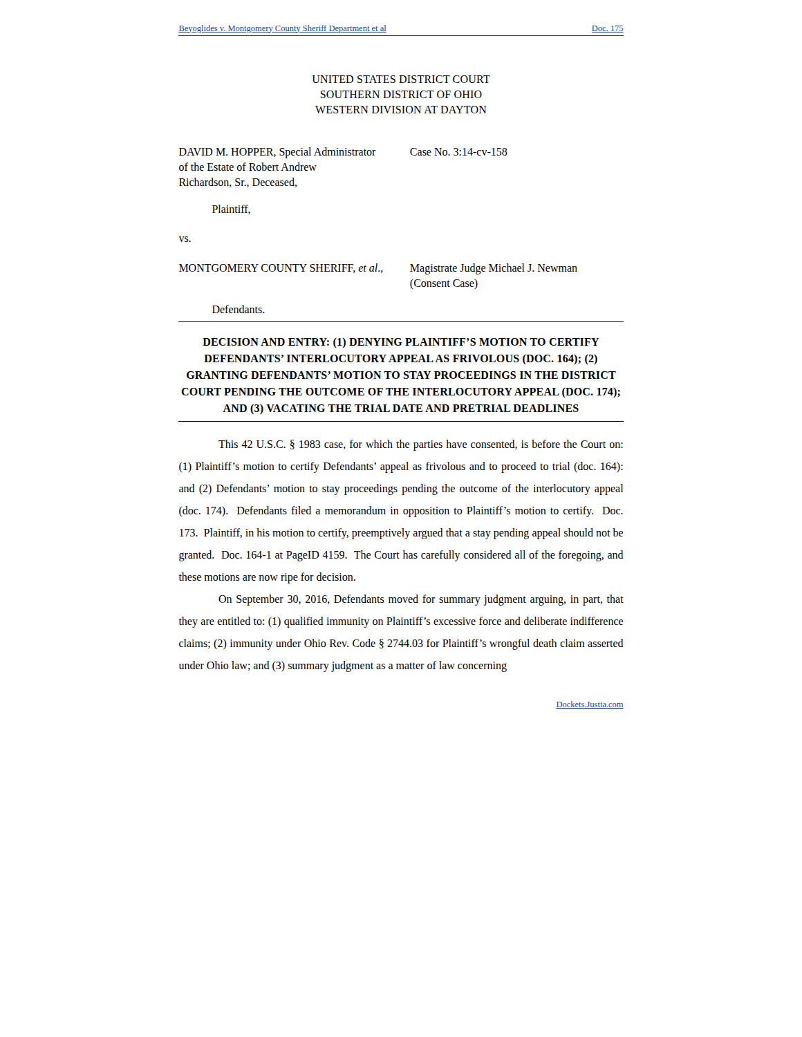Beyoglides v. Montgomery County Sheriff Department et al Doc. 175
UNITED STATES DISTRICT COURT
SOUTHERN DISTRICT OF OHIO
WESTERN DIVISION AT DAYTON
| DAVID M. HOPPER, Special Administrator of the Estate of Robert Andrew Richardson, Sr., Deceased, | Case No. 3:14-cv-158 |
| Plaintiff, | |
| vs. | |
| MONTGOMERY COUNTY SHERIFF, et al ., | Magistrate Judge Michael J. Newman (Consent Case) |
| Defendants. | |
DECISION AND ENTRY: (1) DENYING PLAINTIFF’S MOTION TO CERTIFY DEFENDANTS’ INTERLOCUTORY APPEAL AS FRIVOLOUS (DOC. 164); (2) GRANTING DEFENDANTS’ MOTION TO STAY PROCEEDINGS IN THE DISTRICT COURT PENDING THE OUTCOME OF THE INTERLOCUTORY APPEAL (DOC. 174); AND (3) VACATING THE TRIAL DATE AND PRETRIAL DEADLINES
This 42 U.S.C. § 1983 case, for which the parties have consented, is before the Court on: (1) Plaintiff’s motion to certify Defendants’ appeal as frivolous and to proceed to trial (doc. 164): and (2) Defendants’ motion to stay proceedings pending the outcome of the interlocutory appeal (doc. 174). Defendants filed a memorandum in opposition to Plaintiff’s motion to certify. Doc. 173. Plaintiff, in his motion to certify, preemptively argued that a stay pending appeal should not be granted. Doc. 164-1 at PageID 4159. The Court has carefully considered all of the foregoing, and these motions are now ripe for decision.
On September 30, 2016, Defendants moved for summary judgment arguing, in part, that they are entitled to: (1) qualified immunity on Plaintiff’s excessive force and deliberate indifference claims; (2) immunity under Ohio Rev. Code § 2744.03 for Plaintiff’s wrongful death claim asserted under Ohio law; and (3) summary judgment as a matter of law concerning
Dockets.Justia.com